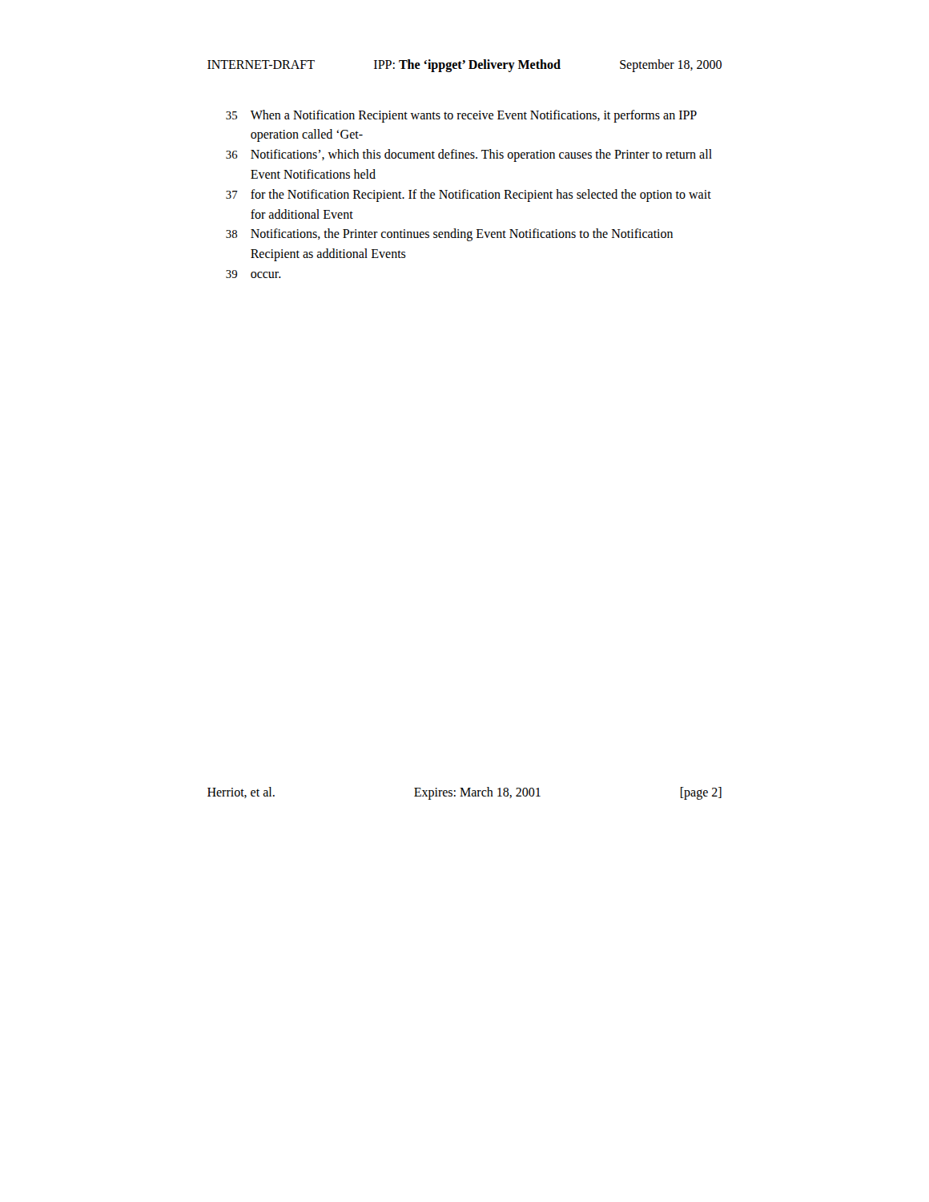INTERNET-DRAFT
IPP: The ‘ippget’ Delivery Method
September 18, 2000
35
When a Notification Recipient wants to receive Event Notifications, it performs an IPP operation called ‘Get-
36
Notifications’, which this document defines. This operation causes the Printer to return all Event Notifications held
37
for the Notification Recipient. If the Notification Recipient has selected the option to wait for additional Event
38
Notifications, the Printer continues sending Event Notifications to the Notification Recipient as additional Events
39
occur.
Herriot, et al.
Expires: March 18, 2001
[page 2]